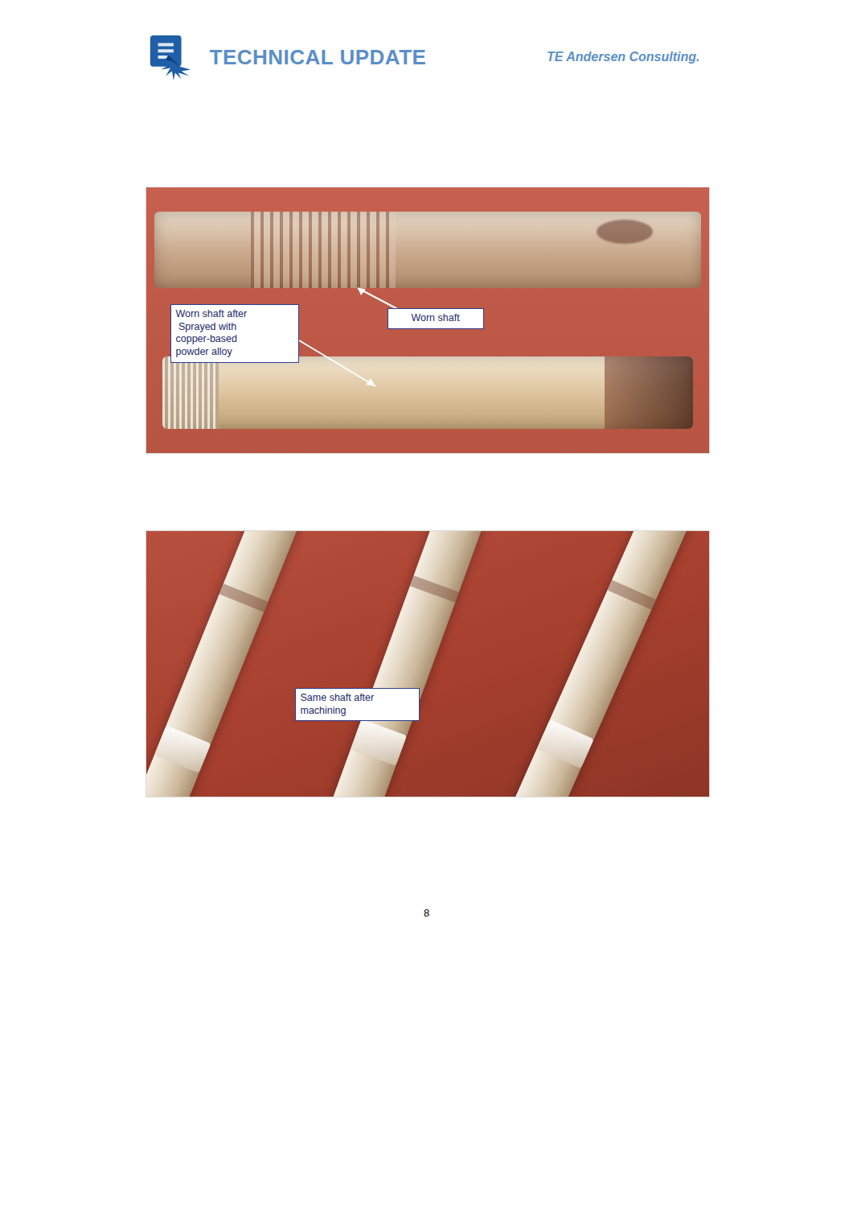TECHNICAL UPDATE
TE Andersen Consulting.
Worn shaft
Worn shaft after
Sprayed with
copper-based
powder alloy
Same shaft after
machining
8